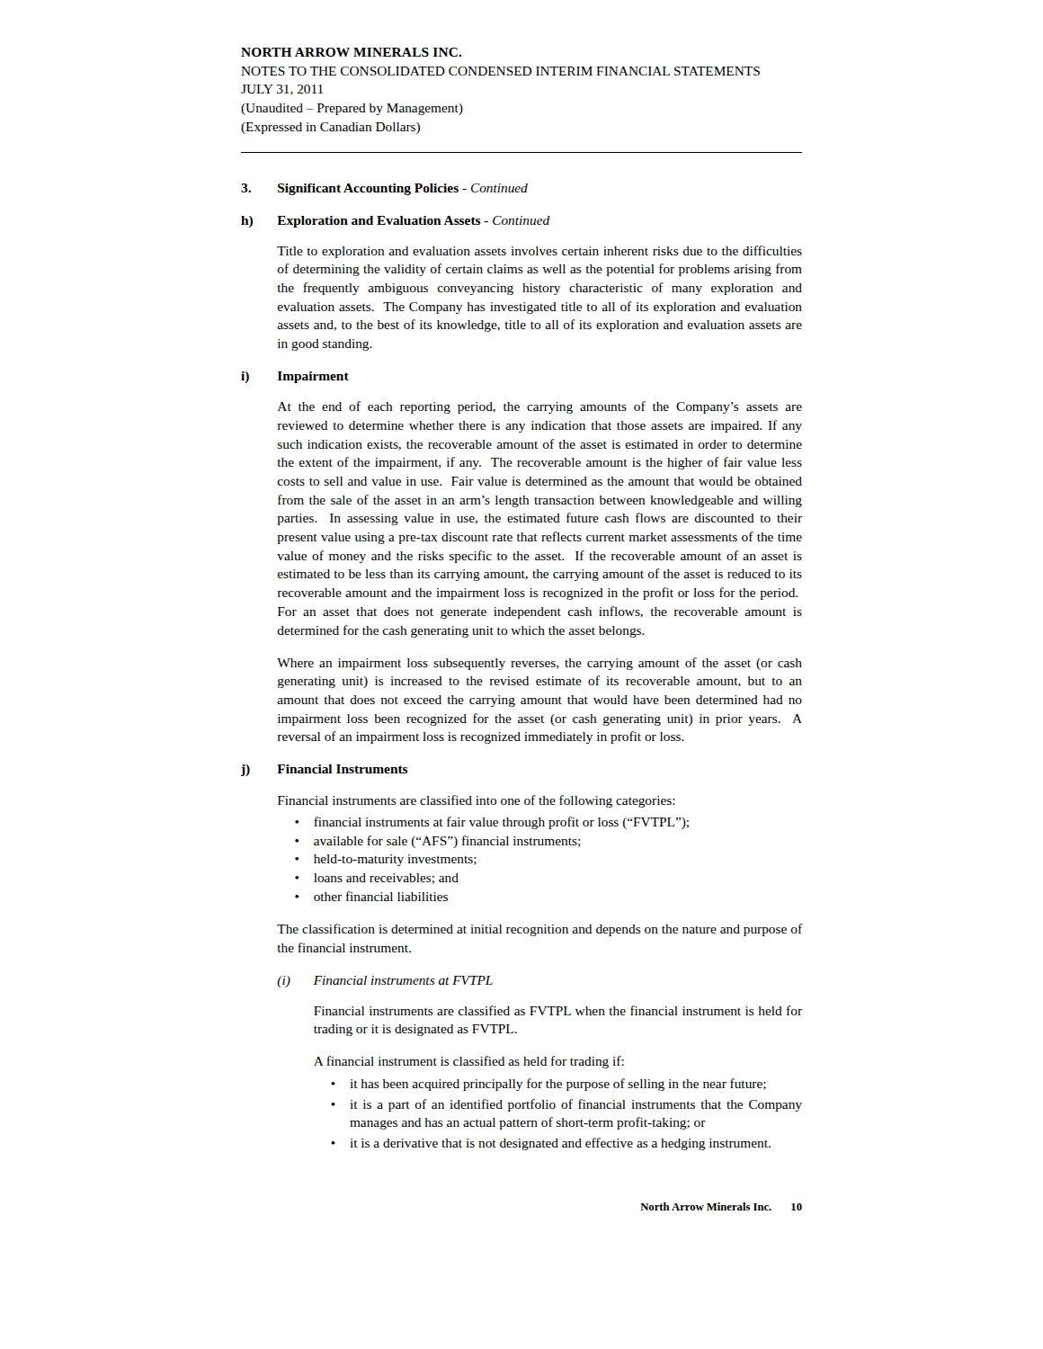NORTH ARROW MINERALS INC.
NOTES TO THE CONSOLIDATED CONDENSED INTERIM FINANCIAL STATEMENTS
JULY 31, 2011
(Unaudited – Prepared by Management)
(Expressed in Canadian Dollars)
3.
Significant Accounting Policies - Continued
h)
Exploration and Evaluation Assets - Continued
Title to exploration and evaluation assets involves certain inherent risks due to the difficulties of determining the validity of certain claims as well as the potential for problems arising from the frequently ambiguous conveyancing history characteristic of many exploration and evaluation assets. The Company has investigated title to all of its exploration and evaluation assets and, to the best of its knowledge, title to all of its exploration and evaluation assets are in good standing.
i)
Impairment
At the end of each reporting period, the carrying amounts of the Company’s assets are reviewed to determine whether there is any indication that those assets are impaired. If any such indication exists, the recoverable amount of the asset is estimated in order to determine the extent of the impairment, if any. The recoverable amount is the higher of fair value less costs to sell and value in use. Fair value is determined as the amount that would be obtained from the sale of the asset in an arm’s length transaction between knowledgeable and willing parties. In assessing value in use, the estimated future cash flows are discounted to their present value using a pre-tax discount rate that reflects current market assessments of the time value of money and the risks specific to the asset. If the recoverable amount of an asset is estimated to be less than its carrying amount, the carrying amount of the asset is reduced to its recoverable amount and the impairment loss is recognized in the profit or loss for the period. For an asset that does not generate independent cash inflows, the recoverable amount is determined for the cash generating unit to which the asset belongs.
Where an impairment loss subsequently reverses, the carrying amount of the asset (or cash generating unit) is increased to the revised estimate of its recoverable amount, but to an amount that does not exceed the carrying amount that would have been determined had no impairment loss been recognized for the asset (or cash generating unit) in prior years. A reversal of an impairment loss is recognized immediately in profit or loss.
j)
Financial Instruments
Financial instruments are classified into one of the following categories:
financial instruments at fair value through profit or loss (“FVTPL”);
available for sale (“AFS”) financial instruments;
held-to-maturity investments;
loans and receivables; and
other financial liabilities
The classification is determined at initial recognition and depends on the nature and purpose of the financial instrument.
(i)
Financial instruments at FVTPL
Financial instruments are classified as FVTPL when the financial instrument is held for trading or it is designated as FVTPL.
A financial instrument is classified as held for trading if:
it has been acquired principally for the purpose of selling in the near future;
it is a part of an identified portfolio of financial instruments that the Company manages and has an actual pattern of short-term profit-taking; or
it is a derivative that is not designated and effective as a hedging instrument.
North Arrow Minerals Inc.10